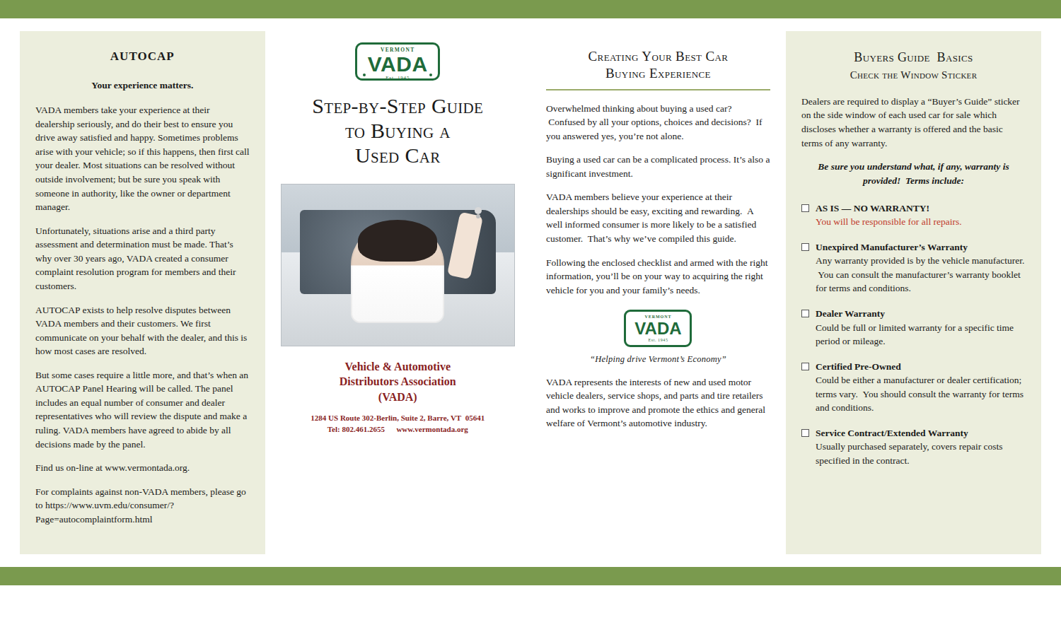AUTOCAP
Your experience matters.
VADA members take your experience at their dealership seriously, and do their best to ensure you drive away satisfied and happy. Sometimes problems arise with your vehicle; so if this happens, then first call your dealer. Most situations can be resolved without outside involvement; but be sure you speak with someone in authority, like the owner or department manager.
Unfortunately, situations arise and a third party assessment and determination must be made. That’s why over 30 years ago, VADA created a consumer complaint resolution program for members and their customers.
AUTOCAP exists to help resolve disputes between VADA members and their customers. We first communicate on your behalf with the dealer, and this is how most cases are resolved.
But some cases require a little more, and that’s when an AUTOCAP Panel Hearing will be called. The panel includes an equal number of consumer and dealer representatives who will review the dispute and make a ruling. VADA members have agreed to abide by all decisions made by the panel.
Find us on-line at www.vermontada.org.
For complaints against non-VADA members, please go to https://www.uvm.edu/consumer/?Page=autocomplaintform.html
VERMONT VADA Est. 1945
Step-by-Step Guide
to Buying a
Used Car
Vehicle & Automotive
Distributors Association
(VADA)
1284 US Route 302-Berlin, Suite 2, Barre, VT 05641
Tel: 802.461.2655 www.vermontada.org
Creating Your Best Car
Buying Experience
Overwhelmed thinking about buying a used car? Confused by all your options, choices and decisions? If you answered yes, you’re not alone.
Buying a used car can be a complicated process. It’s also a significant investment.
VADA members believe your experience at their dealerships should be easy, exciting and rewarding. A well informed consumer is more likely to be a satisfied customer. That’s why we’ve compiled this guide.
Following the enclosed checklist and armed with the right information, you’ll be on your way to acquiring the right vehicle for you and your family’s needs.
VERMONT VADA Est. 1945
“Helping drive Vermont’s Economy”
VADA represents the interests of new and used motor vehicle dealers, service shops, and parts and tire retailers and works to improve and promote the ethics and general welfare of Vermont’s automotive industry.
Buyers Guide Basics
Check the Window Sticker
Dealers are required to display a “Buyer’s Guide” sticker on the side window of each used car for sale which discloses whether a warranty is offered and the basic terms of any warranty.
Be sure you understand what, if any, warranty is provided! Terms include:
AS IS — NO WARRANTY! You will be responsible for all repairs.
Unexpired Manufacturer’s Warranty Any warranty provided is by the vehicle manufacturer. You can consult the manufacturer’s warranty booklet for terms and conditions.
Dealer Warranty Could be full or limited warranty for a specific time period or mileage.
Certified Pre-Owned Could be either a manufacturer or dealer certification; terms vary. You should consult the warranty for terms and conditions.
Service Contract/Extended Warranty Usually purchased separately, covers repair costs specified in the contract.